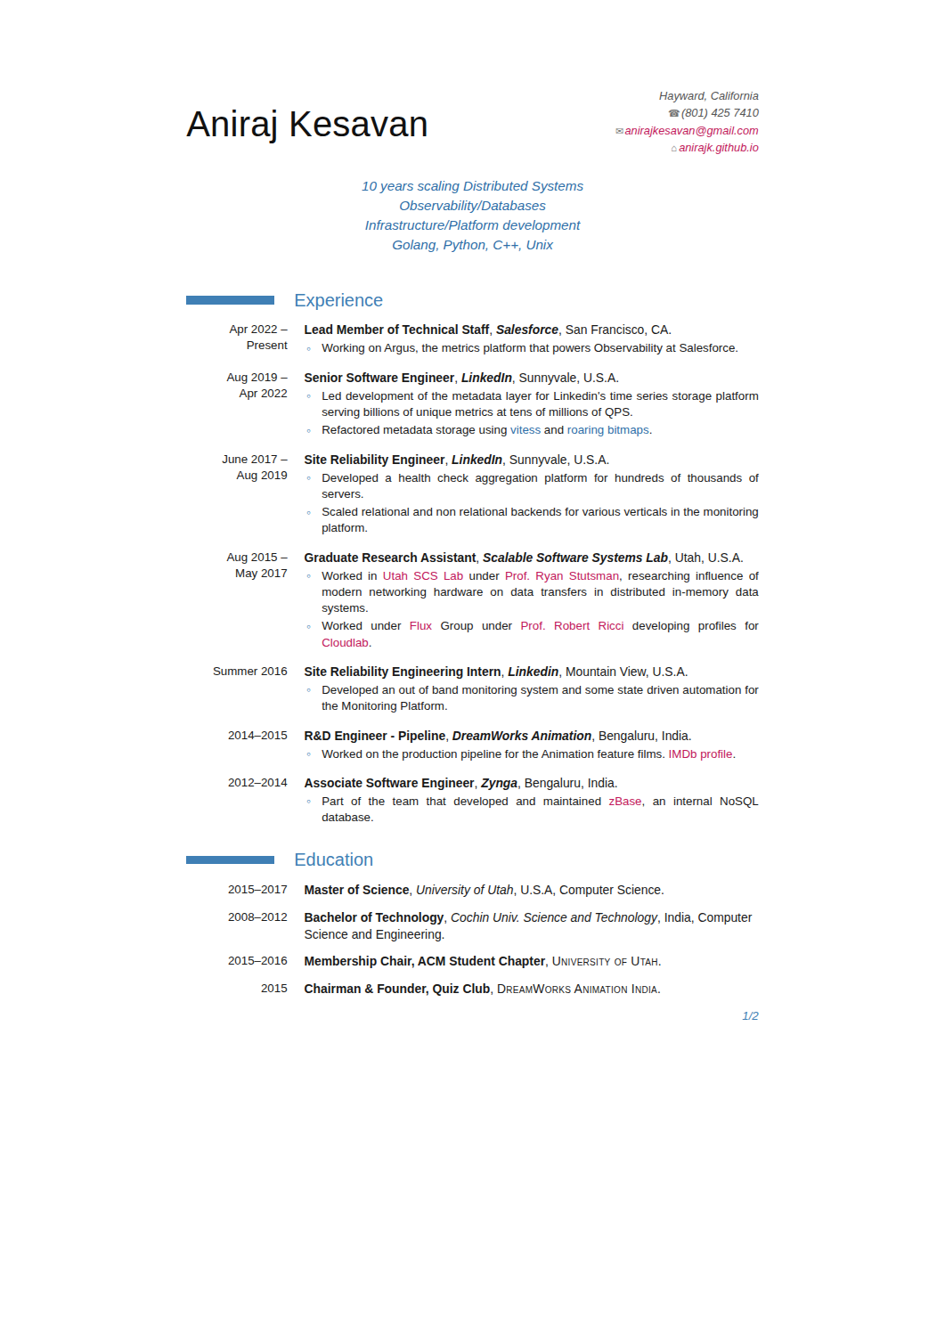Aniraj Kesavan
Hayward, California
☎(801) 425 7410
✉anirajkesavan@gmail.com
⌂anirajk.github.io
10 years scaling Distributed Systems
Observability/Databases
Infrastructure/Platform development
Golang, Python, C++, Unix
Experience
Apr 2022 –
Present
Lead Member of Technical Staff, Salesforce, San Francisco, CA.
Working on Argus, the metrics platform that powers Observability at Salesforce.
Aug 2019 –
Apr 2022
Senior Software Engineer, LinkedIn, Sunnyvale, U.S.A.
Led development of the metadata layer for Linkedin's time series storage platform serving billions of unique metrics at tens of millions of QPS.
Refactored metadata storage using vitess and roaring bitmaps.
June 2017 –
Aug 2019
Site Reliability Engineer, LinkedIn, Sunnyvale, U.S.A.
Developed a health check aggregation platform for hundreds of thousands of servers.
Scaled relational and non relational backends for various verticals in the monitoring platform.
Aug 2015 –
May 2017
Graduate Research Assistant, Scalable Software Systems Lab, Utah, U.S.A.
Worked in Utah SCS Lab under Prof. Ryan Stutsman, researching influence of modern networking hardware on data transfers in distributed in-memory data systems.
Worked under Flux Group under Prof. Robert Ricci developing profiles for Cloudlab.
Summer 2016
Site Reliability Engineering Intern, Linkedin, Mountain View, U.S.A.
Developed an out of band monitoring system and some state driven automation for the Monitoring Platform.
2014–2015
R&D Engineer - Pipeline, DreamWorks Animation, Bengaluru, India.
Worked on the production pipeline for the Animation feature films. IMDb profile.
2012–2014
Associate Software Engineer, Zynga, Bengaluru, India.
Part of the team that developed and maintained zBase, an internal NoSQL database.
Education
2015–2017
Master of Science, University of Utah, U.S.A, Computer Science.
2008–2012
Bachelor of Technology, Cochin Univ. Science and Technology, India, Computer Science and Engineering.
2015–2016
Membership Chair, ACM Student Chapter, University of Utah.
2015
Chairman & Founder, Quiz Club, DreamWorks Animation India.
1/2